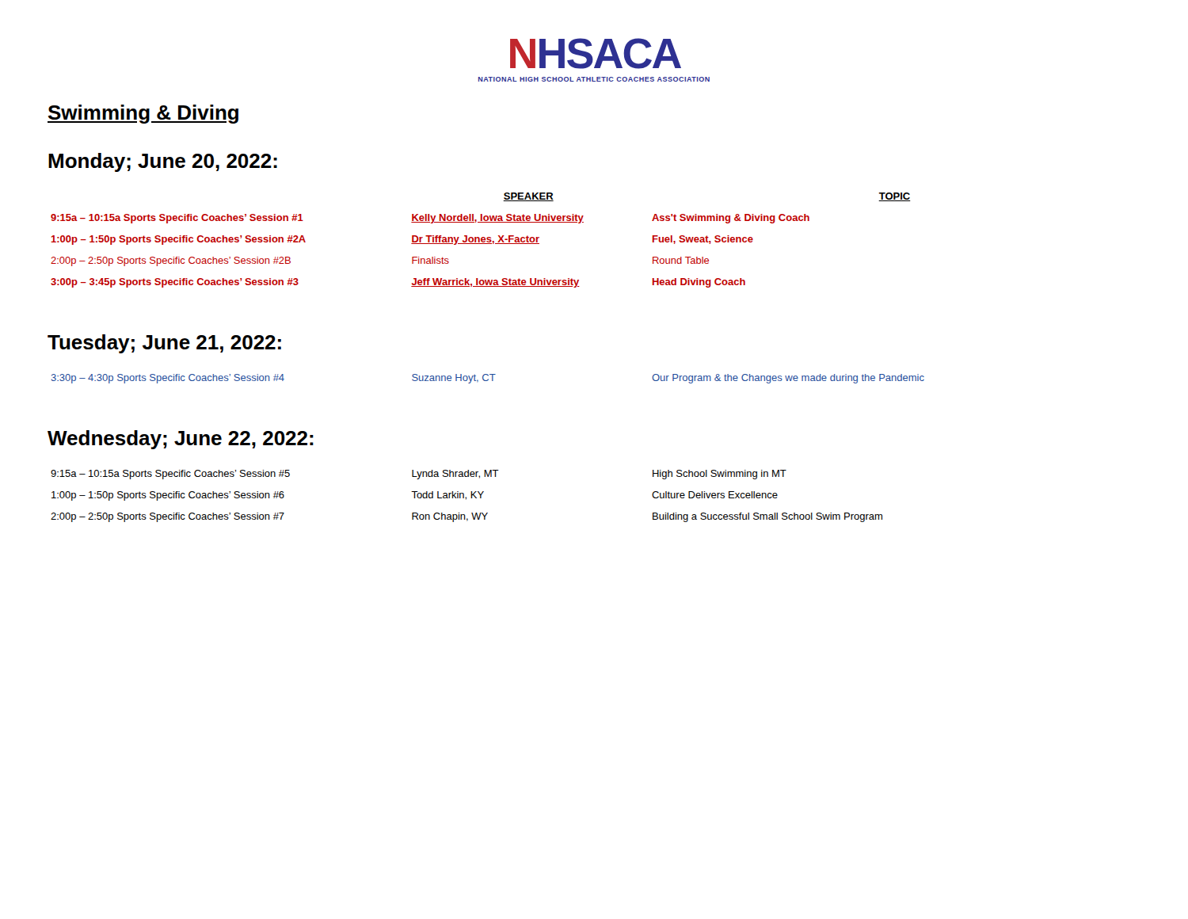NHSACA
NATIONAL HIGH SCHOOL ATHLETIC COACHES ASSOCIATION
Swimming & Diving
Monday; June 20, 2022:
| | SPEAKER | TOPIC |
| 9:15a – 10:15a Sports Specific Coaches’ Session #1 | Kelly Nordell, Iowa State University | Ass't Swimming & Diving Coach |
| 1:00p – 1:50p Sports Specific Coaches’ Session #2A | Dr Tiffany Jones, X-Factor | Fuel, Sweat, Science |
| 2:00p – 2:50p Sports Specific Coaches’ Session #2B | Finalists | Round Table |
| 3:00p – 3:45p Sports Specific Coaches’ Session #3 | Jeff Warrick, Iowa State University | Head Diving Coach |
Tuesday; June 21, 2022:
| 3:30p – 4:30p Sports Specific Coaches’ Session #4 | Suzanne Hoyt, CT | Our Program & the Changes we made during the Pandemic |
Wednesday; June 22, 2022:
| 9:15a – 10:15a Sports Specific Coaches’ Session #5 | Lynda Shrader, MT | High School Swimming in MT |
| 1:00p – 1:50p Sports Specific Coaches’ Session #6 | Todd Larkin, KY | Culture Delivers Excellence |
| 2:00p – 2:50p Sports Specific Coaches’ Session #7 | Ron Chapin, WY | Building a Successful Small School Swim Program |